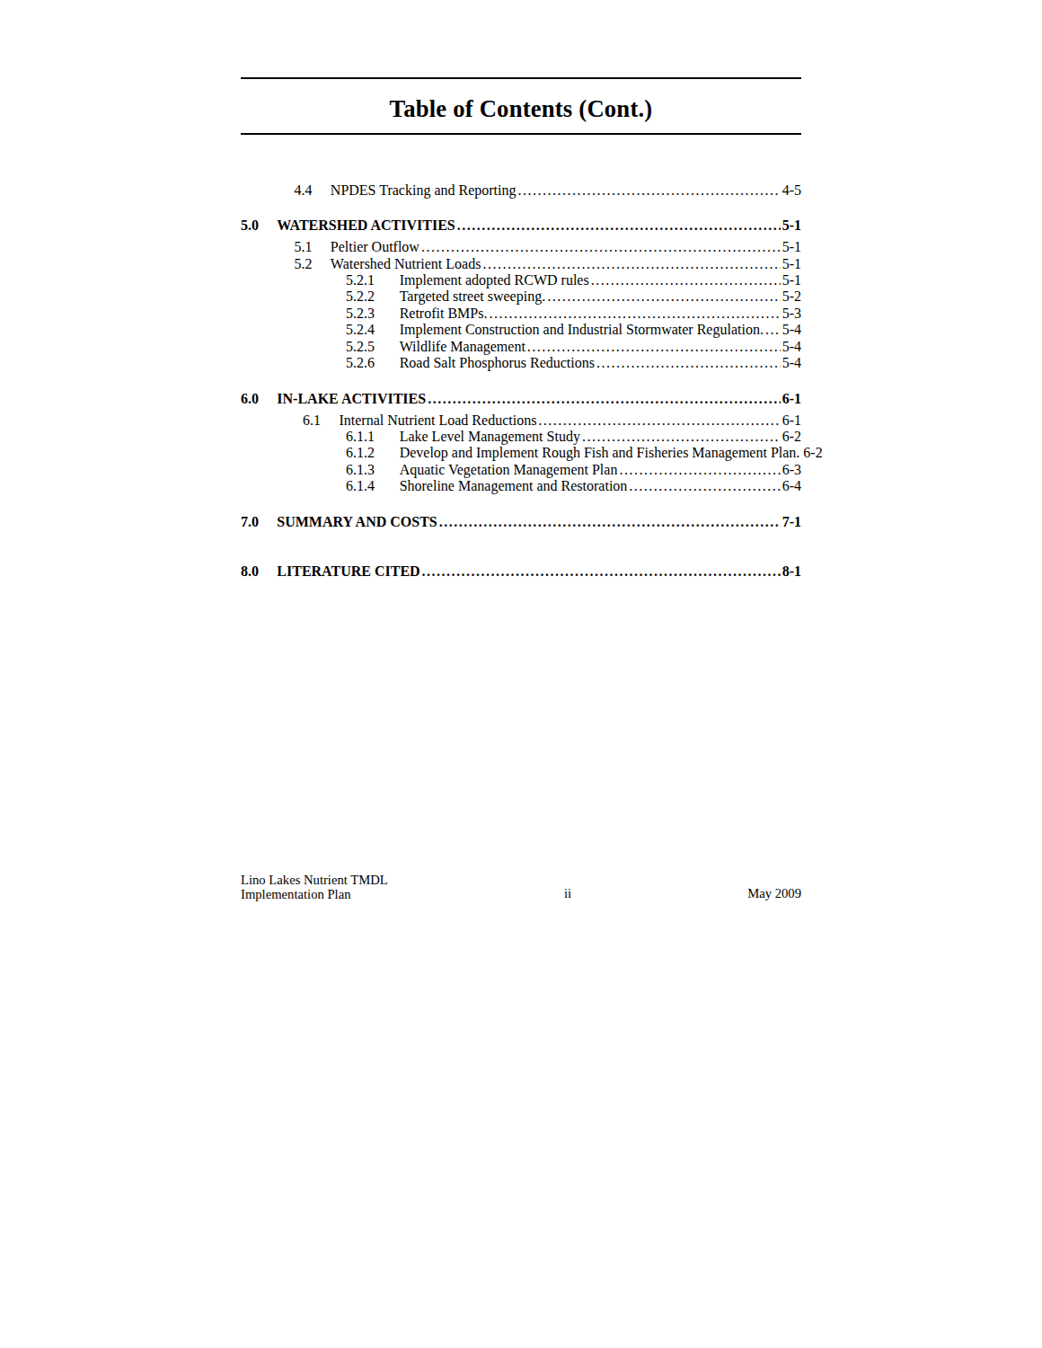Table of Contents (Cont.)
4.4 NPDES Tracking and Reporting ......................................................................................................................... 4-5
5.0 WATERSHED ACTIVITIES ......................................................................................................................... 5-1
5.1 Peltier Outflow ......................................................................................................................... 5-1
5.2 Watershed Nutrient Loads ......................................................................................................................... 5-1
5.2.1 Implement adopted RCWD rules ......................................................................................................................... 5-1
5.2.2 Targeted street sweeping. ......................................................................................................................... 5-2
5.2.3 Retrofit BMPs. ......................................................................................................................... 5-3
5.2.4 Implement Construction and Industrial Stormwater Regulation. ......................................................................................................................... 5-4
5.2.5 Wildlife Management ......................................................................................................................... 5-4
5.2.6 Road Salt Phosphorus Reductions ......................................................................................................................... 5-4
6.0 IN-LAKE ACTIVITIES ......................................................................................................................... 6-1
6.1 Internal Nutrient Load Reductions ......................................................................................................................... 6-1
6.1.1 Lake Level Management Study ......................................................................................................................... 6-2
6.1.2 Develop and Implement Rough Fish and Fisheries Management Plan. ......................................................................................................................... 6-2
6.1.3 Aquatic Vegetation Management Plan ......................................................................................................................... 6-3
6.1.4 Shoreline Management and Restoration ......................................................................................................................... 6-4
7.0 SUMMARY AND COSTS ......................................................................................................................... 7-1
8.0 LITERATURE CITED ......................................................................................................................... 8-1
Lino Lakes Nutrient TMDL
Implementation Plan
ii
May 2009